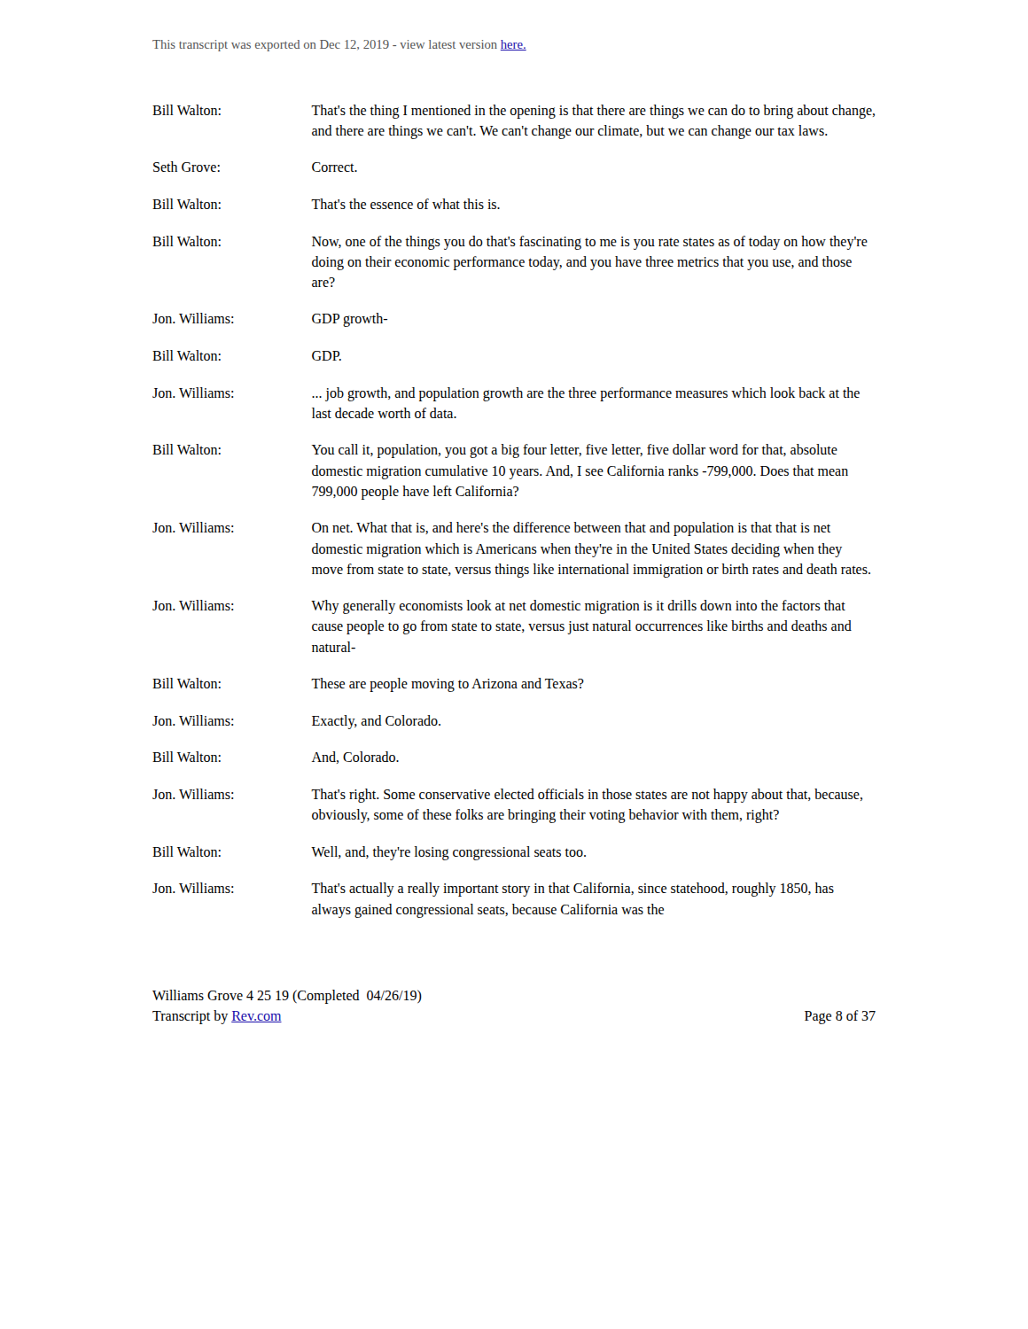This transcript was exported on Dec 12, 2019 - view latest version here.
| Bill Walton: | That's the thing I mentioned in the opening is that there are things we can do to bring about change, and there are things we can't. We can't change our climate, but we can change our tax laws. |
| Seth Grove: | Correct. |
| Bill Walton: | That's the essence of what this is. |
| Bill Walton: | Now, one of the things you do that's fascinating to me is you rate states as of today on how they're doing on their economic performance today, and you have three metrics that you use, and those are? |
| Jon. Williams: | GDP growth- |
| Bill Walton: | GDP. |
| Jon. Williams: | ... job growth, and population growth are the three performance measures which look back at the last decade worth of data. |
| Bill Walton: | You call it, population, you got a big four letter, five letter, five dollar word for that, absolute domestic migration cumulative 10 years. And, I see California ranks -799,000. Does that mean 799,000 people have left California? |
| Jon. Williams: | On net. What that is, and here's the difference between that and population is that that is net domestic migration which is Americans when they're in the United States deciding when they move from state to state, versus things like international immigration or birth rates and death rates. |
| Jon. Williams: | Why generally economists look at net domestic migration is it drills down into the factors that cause people to go from state to state, versus just natural occurrences like births and deaths and natural- |
| Bill Walton: | These are people moving to Arizona and Texas? |
| Jon. Williams: | Exactly, and Colorado. |
| Bill Walton: | And, Colorado. |
| Jon. Williams: | That's right. Some conservative elected officials in those states are not happy about that, because, obviously, some of these folks are bringing their voting behavior with them, right? |
| Bill Walton: | Well, and, they're losing congressional seats too. |
| Jon. Williams: | That's actually a really important story in that California, since statehood, roughly 1850, has always gained congressional seats, because California was the |
Williams Grove 4 25 19 (Completed 04/26/19)
Transcript by Rev.com
Page 8 of 37